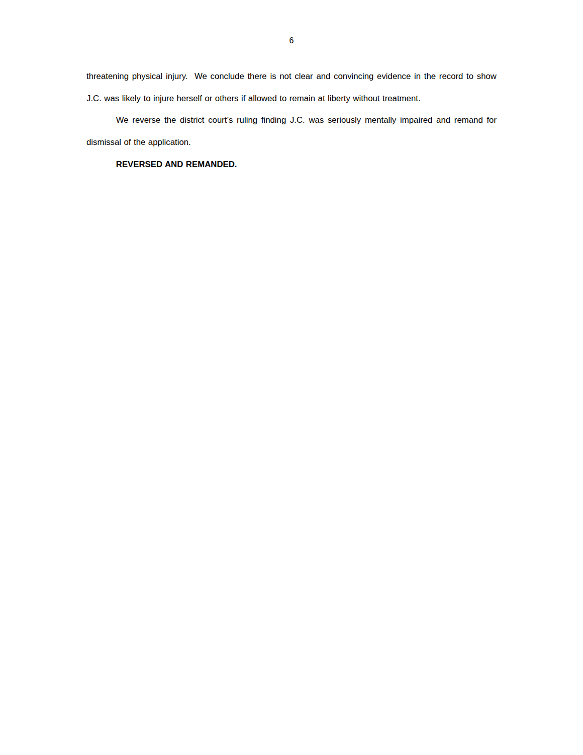6
threatening physical injury. We conclude there is not clear and convincing evidence in the record to show J.C. was likely to injure herself or others if allowed to remain at liberty without treatment.
We reverse the district court’s ruling finding J.C. was seriously mentally impaired and remand for dismissal of the application.
REVERSED AND REMANDED.